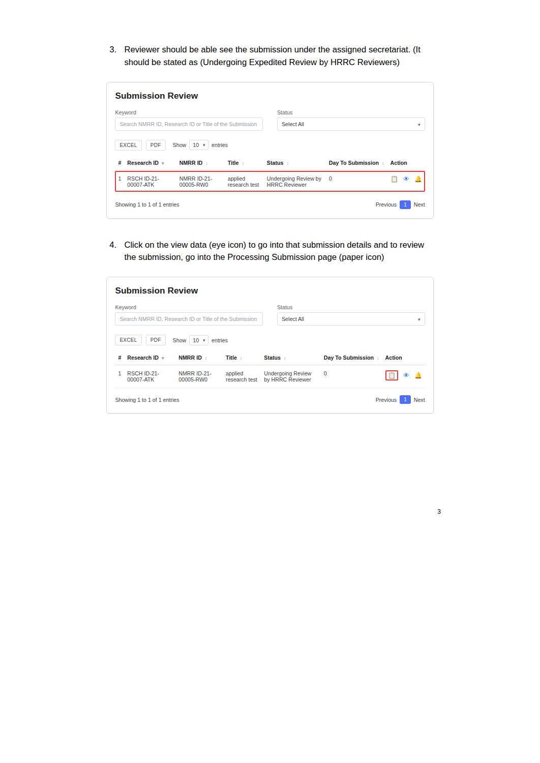3. Reviewer should be able see the submission under the assigned secretariat. (It should be stated as (Undergoing Expedited Review by HRRC Reviewers)
Submission Review
Keyword
Search NMRR ID, Research ID or Title of the Submission
Status
Select All
EXCEL PDF Show 10 entries
| # | Research ID ▾ | NMRR ID ↕ | Title ↕ | Status ↕ | Day To Submission ↕ | Action |
| --- | --- | --- | --- | --- | --- | --- |
| 1 | RSCH ID-21-00007-ATK | NMRR ID-21-00005-RW0 | applied research test | Undergoing Review by HRRC Reviewer | 0 | 📋 👁 🔔 |
Showing 1 to 1 of 1 entries
Previous 1 Next
4. Click on the view data (eye icon) to go into that submission details and to review the submission, go into the Processing Submission page (paper icon)
Submission Review
Keyword
Search NMRR ID, Research ID or Title of the Submission
Status
Select All
EXCEL PDF Show 10 entries
| # | Research ID ▾ | NMRR ID ↕ | Title ↕ | Status ↕ | Day To Submission ↕ | Action |
| --- | --- | --- | --- | --- | --- | --- |
| 1 | RSCH ID-21-00007-ATK | NMRR ID-21-00005-RW0 | applied research test | Undergoing Review by HRRC Reviewer | 0 | 📋 👁 🔔 |
Showing 1 to 1 of 1 entries
Previous 1 Next
3